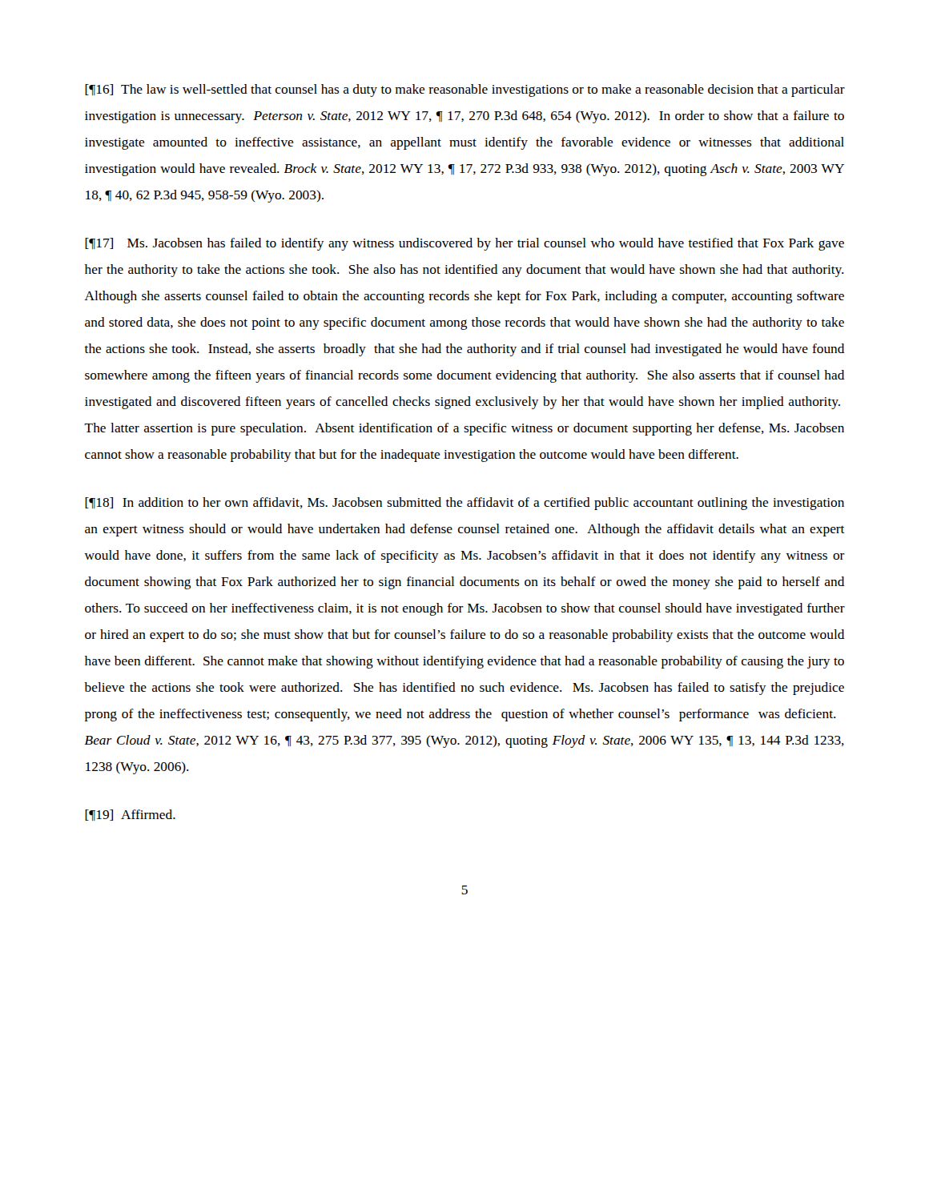[¶16] The law is well-settled that counsel has a duty to make reasonable investigations or to make a reasonable decision that a particular investigation is unnecessary. Peterson v. State, 2012 WY 17, ¶ 17, 270 P.3d 648, 654 (Wyo. 2012). In order to show that a failure to investigate amounted to ineffective assistance, an appellant must identify the favorable evidence or witnesses that additional investigation would have revealed. Brock v. State, 2012 WY 13, ¶ 17, 272 P.3d 933, 938 (Wyo. 2012), quoting Asch v. State, 2003 WY 18, ¶ 40, 62 P.3d 945, 958-59 (Wyo. 2003).
[¶17] Ms. Jacobsen has failed to identify any witness undiscovered by her trial counsel who would have testified that Fox Park gave her the authority to take the actions she took. She also has not identified any document that would have shown she had that authority. Although she asserts counsel failed to obtain the accounting records she kept for Fox Park, including a computer, accounting software and stored data, she does not point to any specific document among those records that would have shown she had the authority to take the actions she took. Instead, she asserts broadly that she had the authority and if trial counsel had investigated he would have found somewhere among the fifteen years of financial records some document evidencing that authority. She also asserts that if counsel had investigated and discovered fifteen years of cancelled checks signed exclusively by her that would have shown her implied authority. The latter assertion is pure speculation. Absent identification of a specific witness or document supporting her defense, Ms. Jacobsen cannot show a reasonable probability that but for the inadequate investigation the outcome would have been different.
[¶18] In addition to her own affidavit, Ms. Jacobsen submitted the affidavit of a certified public accountant outlining the investigation an expert witness should or would have undertaken had defense counsel retained one. Although the affidavit details what an expert would have done, it suffers from the same lack of specificity as Ms. Jacobsen’s affidavit in that it does not identify any witness or document showing that Fox Park authorized her to sign financial documents on its behalf or owed the money she paid to herself and others. To succeed on her ineffectiveness claim, it is not enough for Ms. Jacobsen to show that counsel should have investigated further or hired an expert to do so; she must show that but for counsel’s failure to do so a reasonable probability exists that the outcome would have been different. She cannot make that showing without identifying evidence that had a reasonable probability of causing the jury to believe the actions she took were authorized. She has identified no such evidence. Ms. Jacobsen has failed to satisfy the prejudice prong of the ineffectiveness test; consequently, we need not address the question of whether counsel’s performance was deficient. Bear Cloud v. State, 2012 WY 16, ¶ 43, 275 P.3d 377, 395 (Wyo. 2012), quoting Floyd v. State, 2006 WY 135, ¶ 13, 144 P.3d 1233, 1238 (Wyo. 2006).
[¶19] Affirmed.
5